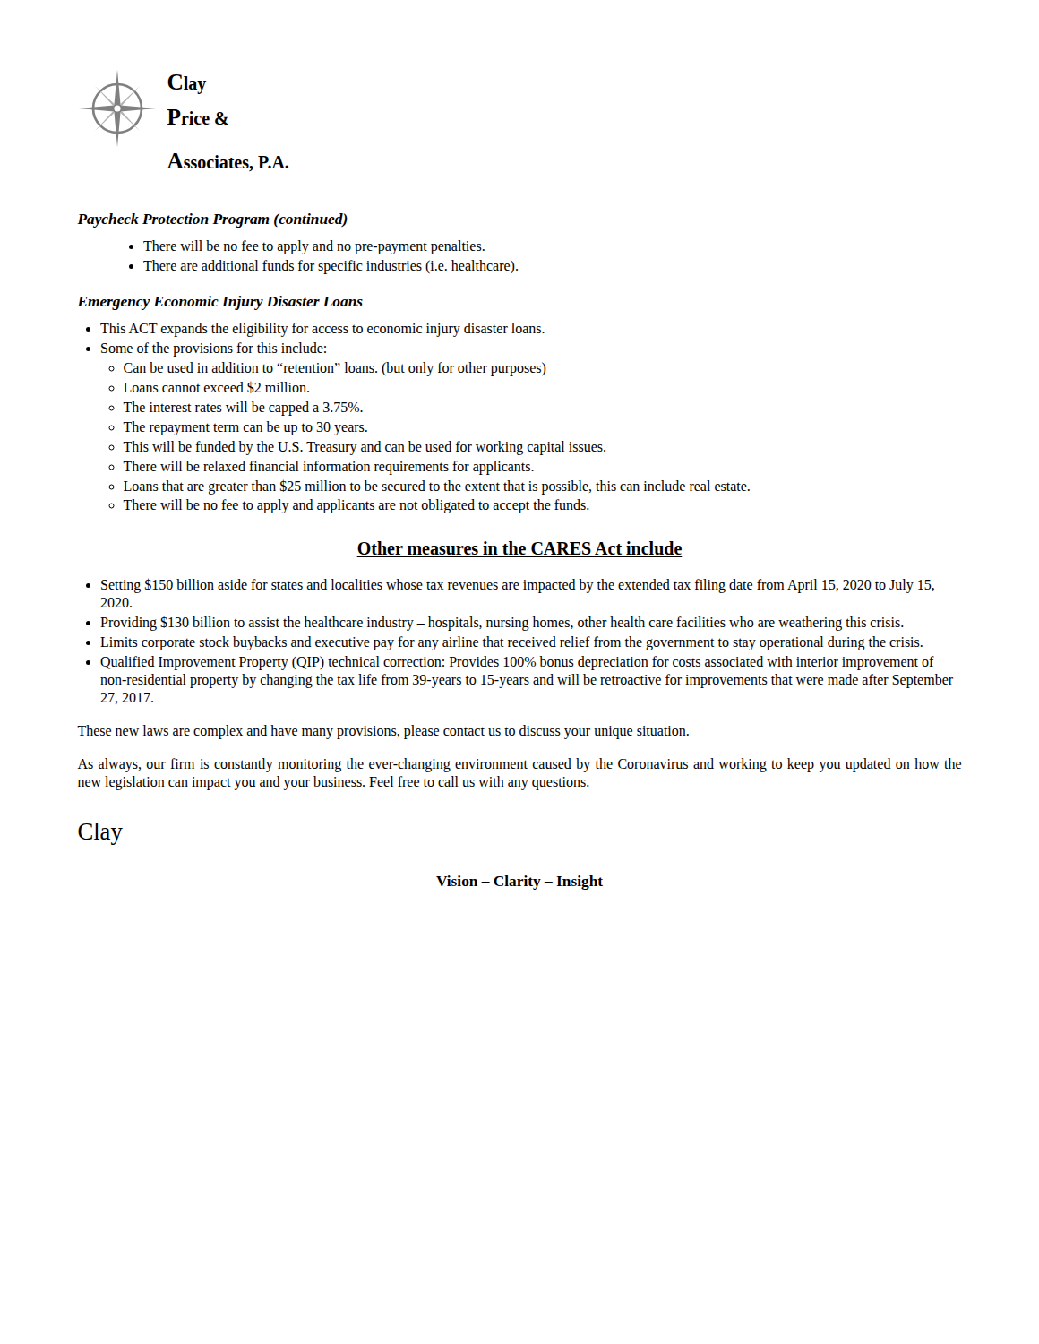Clay
Price &
Associates, P.A.
Paycheck Protection Program (continued)
There will be no fee to apply and no pre-payment penalties.
There are additional funds for specific industries (i.e. healthcare).
Emergency Economic Injury Disaster Loans
This ACT expands the eligibility for access to economic injury disaster loans.
Some of the provisions for this include:
Can be used in addition to “retention” loans. (but only for other purposes)
Loans cannot exceed $2 million.
The interest rates will be capped a 3.75%.
The repayment term can be up to 30 years.
This will be funded by the U.S. Treasury and can be used for working capital issues.
There will be relaxed financial information requirements for applicants.
Loans that are greater than $25 million to be secured to the extent that is possible, this can include real estate.
There will be no fee to apply and applicants are not obligated to accept the funds.
Other measures in the CARES Act include
Setting $150 billion aside for states and localities whose tax revenues are impacted by the extended tax filing date from April 15, 2020 to July 15, 2020.
Providing $130 billion to assist the healthcare industry – hospitals, nursing homes, other health care facilities who are weathering this crisis.
Limits corporate stock buybacks and executive pay for any airline that received relief from the government to stay operational during the crisis.
Qualified Improvement Property (QIP) technical correction: Provides 100% bonus depreciation for costs associated with interior improvement of non-residential property by changing the tax life from 39-years to 15-years and will be retroactive for improvements that were made after September 27, 2017.
These new laws are complex and have many provisions, please contact us to discuss your unique situation.
As always, our firm is constantly monitoring the ever-changing environment caused by the Coronavirus and working to keep you updated on how the new legislation can impact you and your business. Feel free to call us with any questions.
Clay
Vision – Clarity – Insight